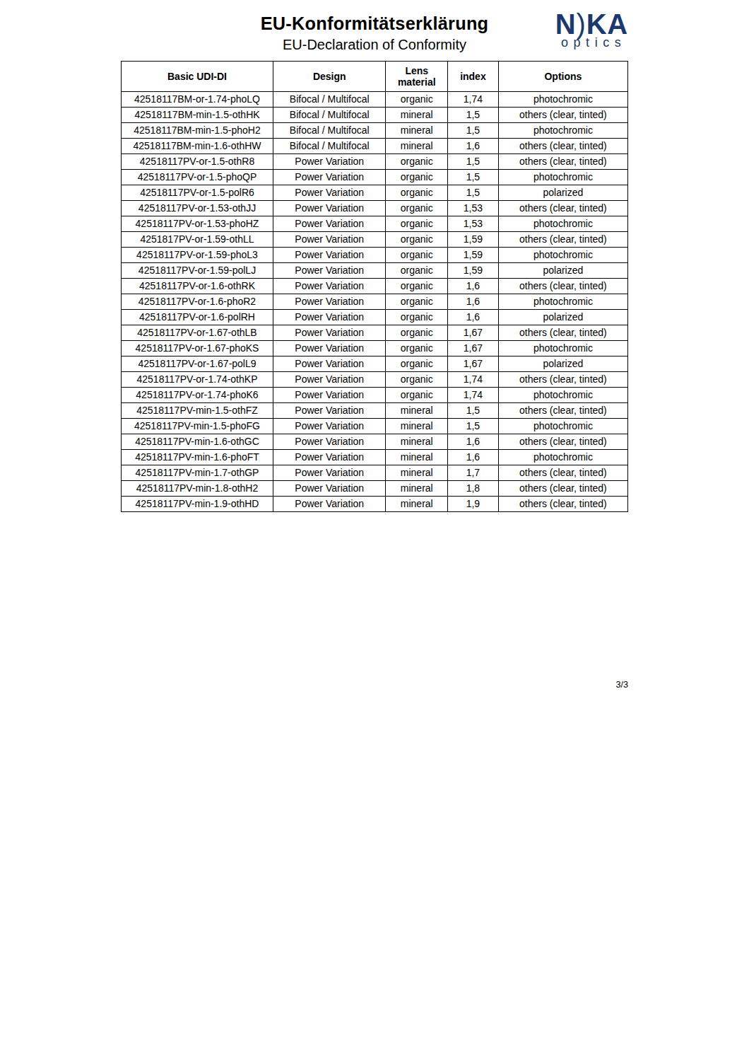N) KA
optics
EU-Konformitätserklärung
EU-Declaration of Conformity
| Basic UDI-DI | Design | Lens material | index | Options |
| --- | --- | --- | --- | --- |
| 42518117BM-or-1.74-phoLQ | Bifocal / Multifocal | organic | 1,74 | photochromic |
| 42518117BM-min-1.5-othHK | Bifocal / Multifocal | mineral | 1,5 | others (clear, tinted) |
| 42518117BM-min-1.5-phoH2 | Bifocal / Multifocal | mineral | 1,5 | photochromic |
| 42518117BM-min-1.6-othHW | Bifocal / Multifocal | mineral | 1,6 | others (clear, tinted) |
| 42518117PV-or-1.5-othR8 | Power Variation | organic | 1,5 | others (clear, tinted) |
| 42518117PV-or-1.5-phoQP | Power Variation | organic | 1,5 | photochromic |
| 42518117PV-or-1.5-polR6 | Power Variation | organic | 1,5 | polarized |
| 42518117PV-or-1.53-othJJ | Power Variation | organic | 1,53 | others (clear, tinted) |
| 42518117PV-or-1.53-phoHZ | Power Variation | organic | 1,53 | photochromic |
| 4251817PV-or-1.59-othLL | Power Variation | organic | 1,59 | others (clear, tinted) |
| 42518117PV-or-1.59-phoL3 | Power Variation | organic | 1,59 | photochromic |
| 42518117PV-or-1.59-polLJ | Power Variation | organic | 1,59 | polarized |
| 42518117PV-or-1.6-othRK | Power Variation | organic | 1,6 | others (clear, tinted) |
| 42518117PV-or-1.6-phoR2 | Power Variation | organic | 1,6 | photochromic |
| 42518117PV-or-1.6-polRH | Power Variation | organic | 1,6 | polarized |
| 42518117PV-or-1.67-othLB | Power Variation | organic | 1,67 | others (clear, tinted) |
| 42518117PV-or-1.67-phoKS | Power Variation | organic | 1,67 | photochromic |
| 42518117PV-or-1.67-polL9 | Power Variation | organic | 1,67 | polarized |
| 42518117PV-or-1.74-othKP | Power Variation | organic | 1,74 | others (clear, tinted) |
| 42518117PV-or-1.74-phoK6 | Power Variation | organic | 1,74 | photochromic |
| 42518117PV-min-1.5-othFZ | Power Variation | mineral | 1,5 | others (clear, tinted) |
| 42518117PV-min-1.5-phoFG | Power Variation | mineral | 1,5 | photochromic |
| 42518117PV-min-1.6-othGC | Power Variation | mineral | 1,6 | others (clear, tinted) |
| 42518117PV-min-1.6-phoFT | Power Variation | mineral | 1,6 | photochromic |
| 42518117PV-min-1.7-othGP | Power Variation | mineral | 1,7 | others (clear, tinted) |
| 42518117PV-min-1.8-othH2 | Power Variation | mineral | 1,8 | others (clear, tinted) |
| 42518117PV-min-1.9-othHD | Power Variation | mineral | 1,9 | others (clear, tinted) |
3/3